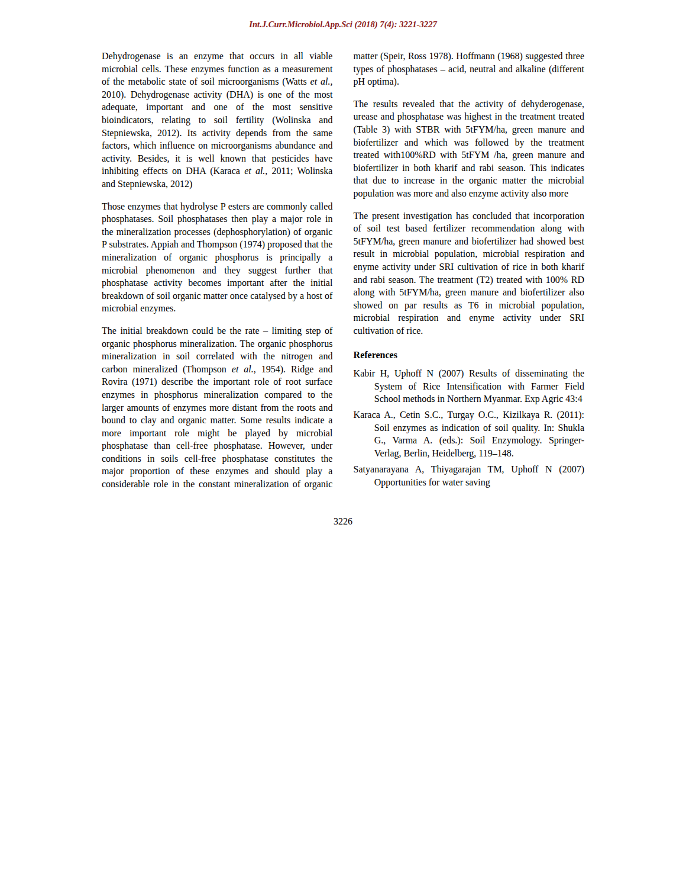Int.J.Curr.Microbiol.App.Sci (2018) 7(4): 3221-3227
Dehydrogenase is an enzyme that occurs in all viable microbial cells. These enzymes function as a measurement of the metabolic state of soil microorganisms (Watts et al., 2010). Dehydrogenase activity (DHA) is one of the most adequate, important and one of the most sensitive bioindicators, relating to soil fertility (Wolinska and Stepniewska, 2012). Its activity depends from the same factors, which influence on microorganisms abundance and activity. Besides, it is well known that pesticides have inhibiting effects on DHA (Karaca et al., 2011; Wolinska and Stepniewska, 2012)
Those enzymes that hydrolyse P esters are commonly called phosphatases. Soil phosphatases then play a major role in the mineralization processes (dephosphorylation) of organic P substrates. Appiah and Thompson (1974) proposed that the mineralization of organic phosphorus is principally a microbial phenomenon and they suggest further that phosphatase activity becomes important after the initial breakdown of soil organic matter once catalysed by a host of microbial enzymes.
The initial breakdown could be the rate – limiting step of organic phosphorus mineralization. The organic phosphorus mineralization in soil correlated with the nitrogen and carbon mineralized (Thompson et al., 1954). Ridge and Rovira (1971) describe the important role of root surface enzymes in phosphorus mineralization compared to the larger amounts of enzymes more distant from the roots and bound to clay and organic matter. Some results indicate a more important role might be played by microbial phosphatase than cell-free phosphatase. However, under conditions in soils cell-free phosphatase constitutes the major proportion of these enzymes and should play a considerable role in the constant mineralization of organic matter (Speir, Ross 1978). Hoffmann (1968) suggested three types of phosphatases – acid, neutral and alkaline (different pH optima).
The results revealed that the activity of dehyderogenase, urease and phosphatase was highest in the treatment treated (Table 3) with STBR with 5tFYM/ha, green manure and biofertilizer and which was followed by the treatment treated with100%RD with 5tFYM /ha, green manure and biofertilizer in both kharif and rabi season. This indicates that due to increase in the organic matter the microbial population was more and also enzyme activity also more
The present investigation has concluded that incorporation of soil test based fertilizer recommendation along with 5tFYM/ha, green manure and biofertilizer had showed best result in microbial population, microbial respiration and enyme activity under SRI cultivation of rice in both kharif and rabi season. The treatment (T2) treated with 100% RD along with 5tFYM/ha, green manure and biofertilizer also showed on par results as T6 in microbial population, microbial respiration and enyme activity under SRI cultivation of rice.
References
Kabir H, Uphoff N (2007) Results of disseminating the System of Rice Intensification with Farmer Field School methods in Northern Myanmar. Exp Agric 43:4
Karaca A., Cetin S.C., Turgay O.C., Kizilkaya R. (2011): Soil enzymes as indication of soil quality. In: Shukla G., Varma A. (eds.): Soil Enzymology. Springer-Verlag, Berlin, Heidelberg, 119–148.
Satyanarayana A, Thiyagarajan TM, Uphoff N (2007) Opportunities for water saving
3226